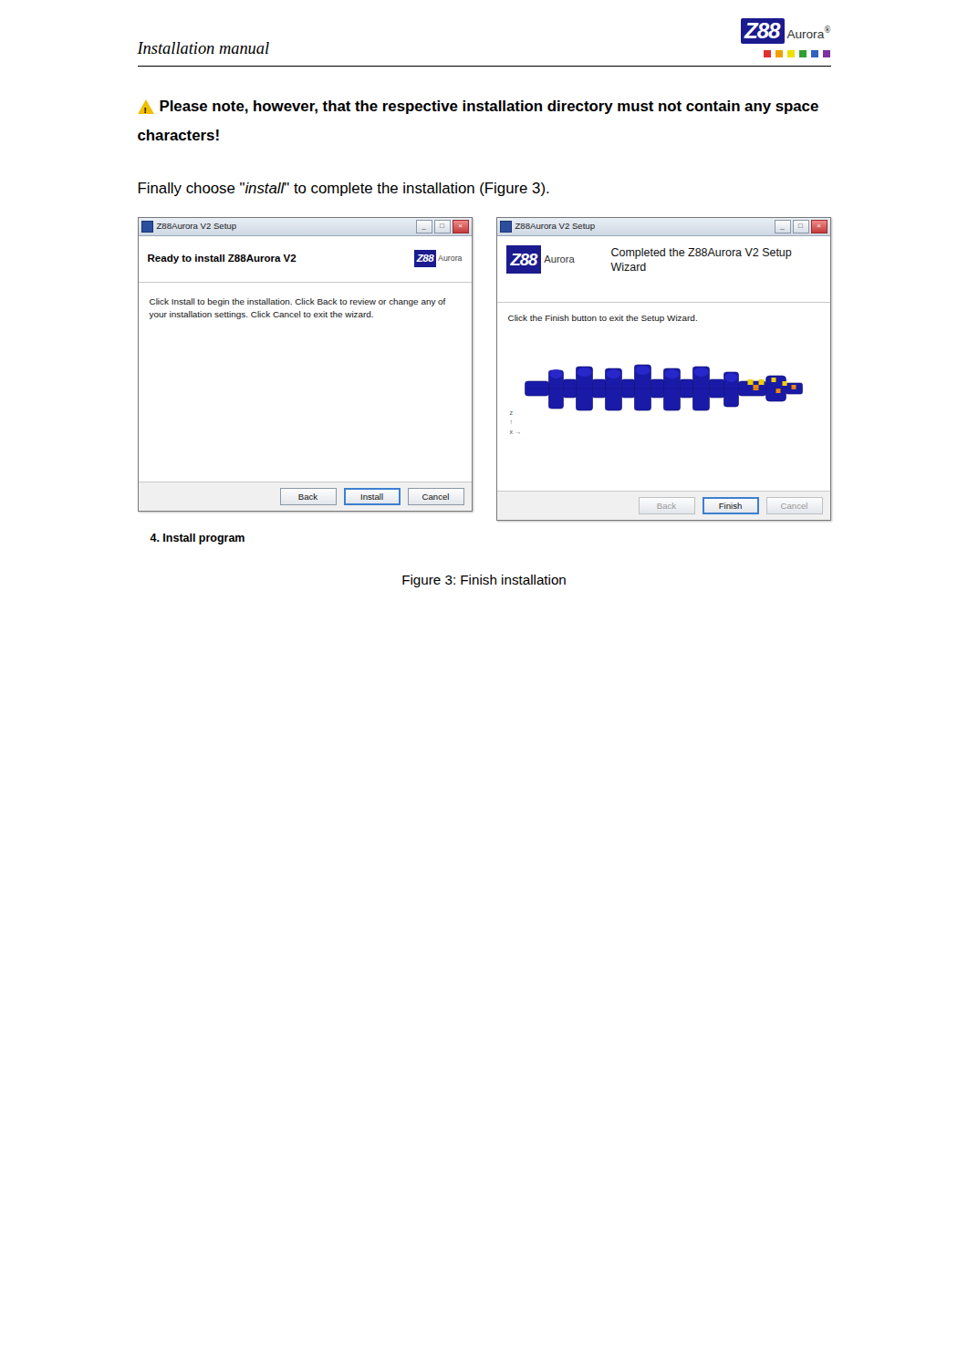Installation manual
Z88 Aurora®
Please note, however, that the respective installation directory must not contain any space characters!
Finally choose "install" to complete the installation (Figure 3).
Z88Aurora V2 Setup
_
□
×
Ready to install Z88Aurora V2
Z88 Aurora
Click Install to begin the installation. Click Back to review or change any of your installation settings. Click Cancel to exit the wizard.
Back Install Cancel
Z88Aurora V2 Setup
_
□
×
Z88 Aurora
Completed the Z88Aurora V2 Setup Wizard
Click the Finish button to exit the Setup Wizard.
z
↑
x →
Back Finish Cancel
4. Install program
Figure 3: Finish installation